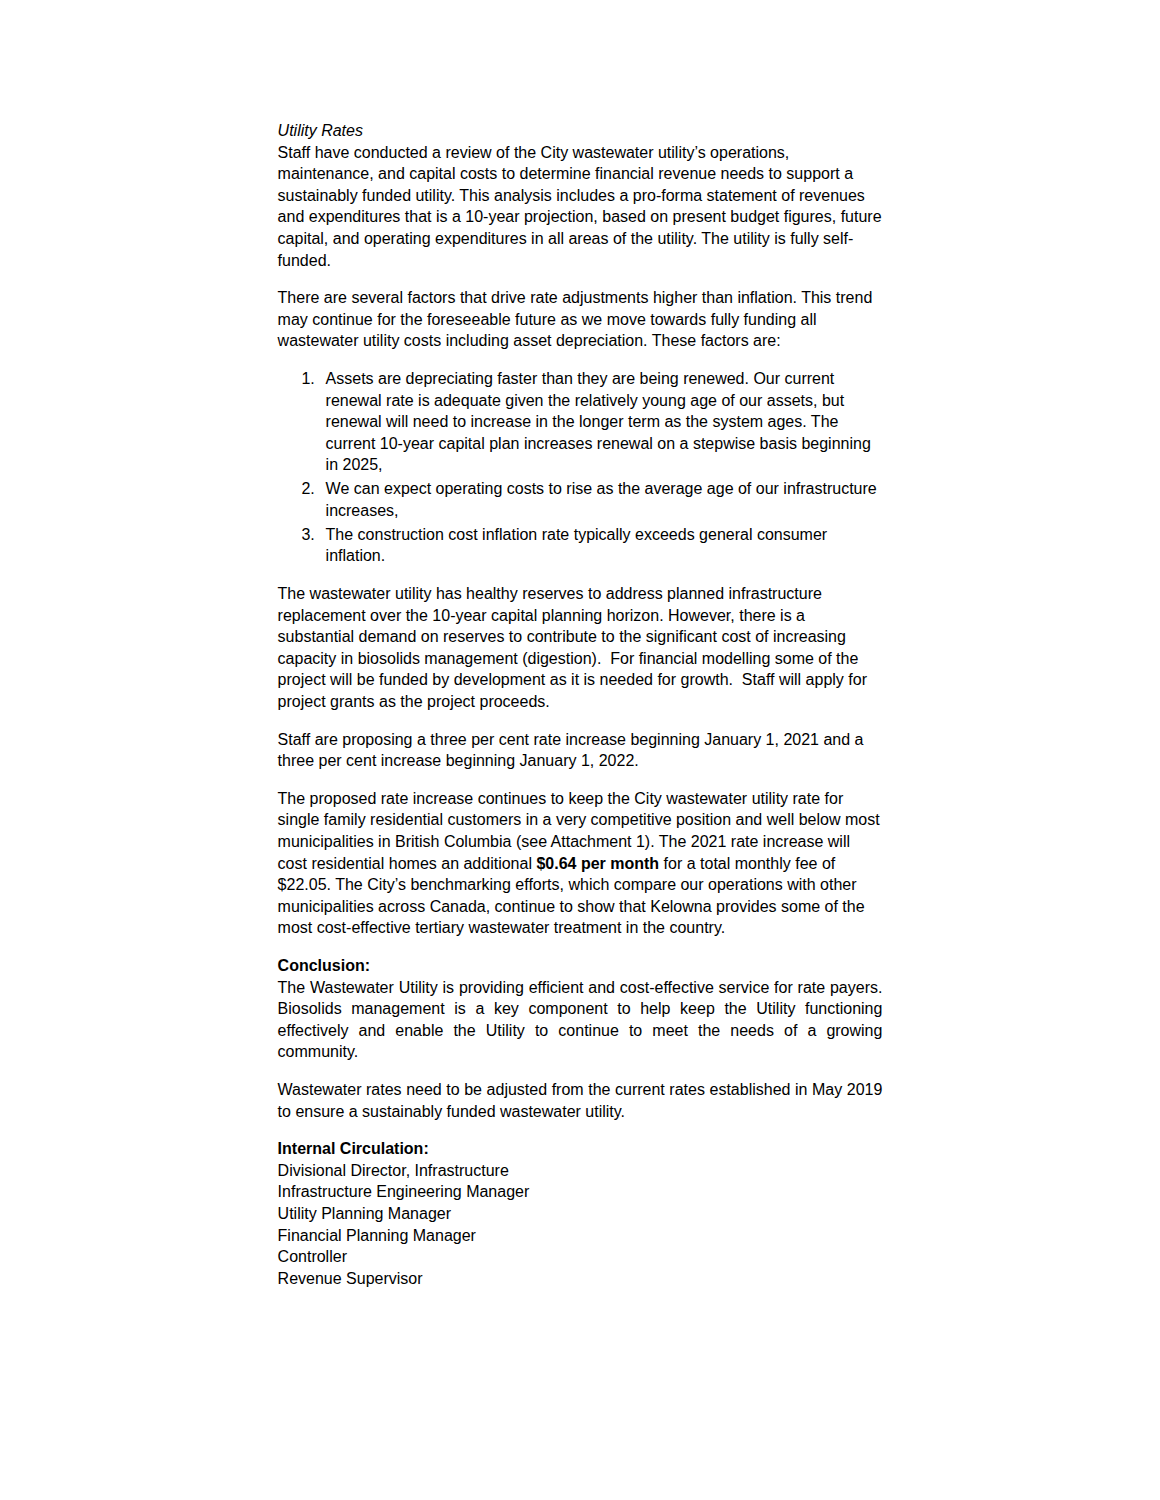Utility Rates
Staff have conducted a review of the City wastewater utility’s operations, maintenance, and capital costs to determine financial revenue needs to support a sustainably funded utility. This analysis includes a pro-forma statement of revenues and expenditures that is a 10-year projection, based on present budget figures, future capital, and operating expenditures in all areas of the utility. The utility is fully self-funded.
There are several factors that drive rate adjustments higher than inflation. This trend may continue for the foreseeable future as we move towards fully funding all wastewater utility costs including asset depreciation. These factors are:
Assets are depreciating faster than they are being renewed. Our current renewal rate is adequate given the relatively young age of our assets, but renewal will need to increase in the longer term as the system ages. The current 10-year capital plan increases renewal on a stepwise basis beginning in 2025,
We can expect operating costs to rise as the average age of our infrastructure increases,
The construction cost inflation rate typically exceeds general consumer inflation.
The wastewater utility has healthy reserves to address planned infrastructure replacement over the 10-year capital planning horizon. However, there is a substantial demand on reserves to contribute to the significant cost of increasing capacity in biosolids management (digestion). For financial modelling some of the project will be funded by development as it is needed for growth. Staff will apply for project grants as the project proceeds.
Staff are proposing a three per cent rate increase beginning January 1, 2021 and a three per cent increase beginning January 1, 2022.
The proposed rate increase continues to keep the City wastewater utility rate for single family residential customers in a very competitive position and well below most municipalities in British Columbia (see Attachment 1). The 2021 rate increase will cost residential homes an additional $0.64 per month for a total monthly fee of $22.05. The City’s benchmarking efforts, which compare our operations with other municipalities across Canada, continue to show that Kelowna provides some of the most cost-effective tertiary wastewater treatment in the country.
Conclusion:
The Wastewater Utility is providing efficient and cost-effective service for rate payers. Biosolids management is a key component to help keep the Utility functioning effectively and enable the Utility to continue to meet the needs of a growing community.
Wastewater rates need to be adjusted from the current rates established in May 2019 to ensure a sustainably funded wastewater utility.
Internal Circulation:
Divisional Director, Infrastructure
Infrastructure Engineering Manager
Utility Planning Manager
Financial Planning Manager
Controller
Revenue Supervisor